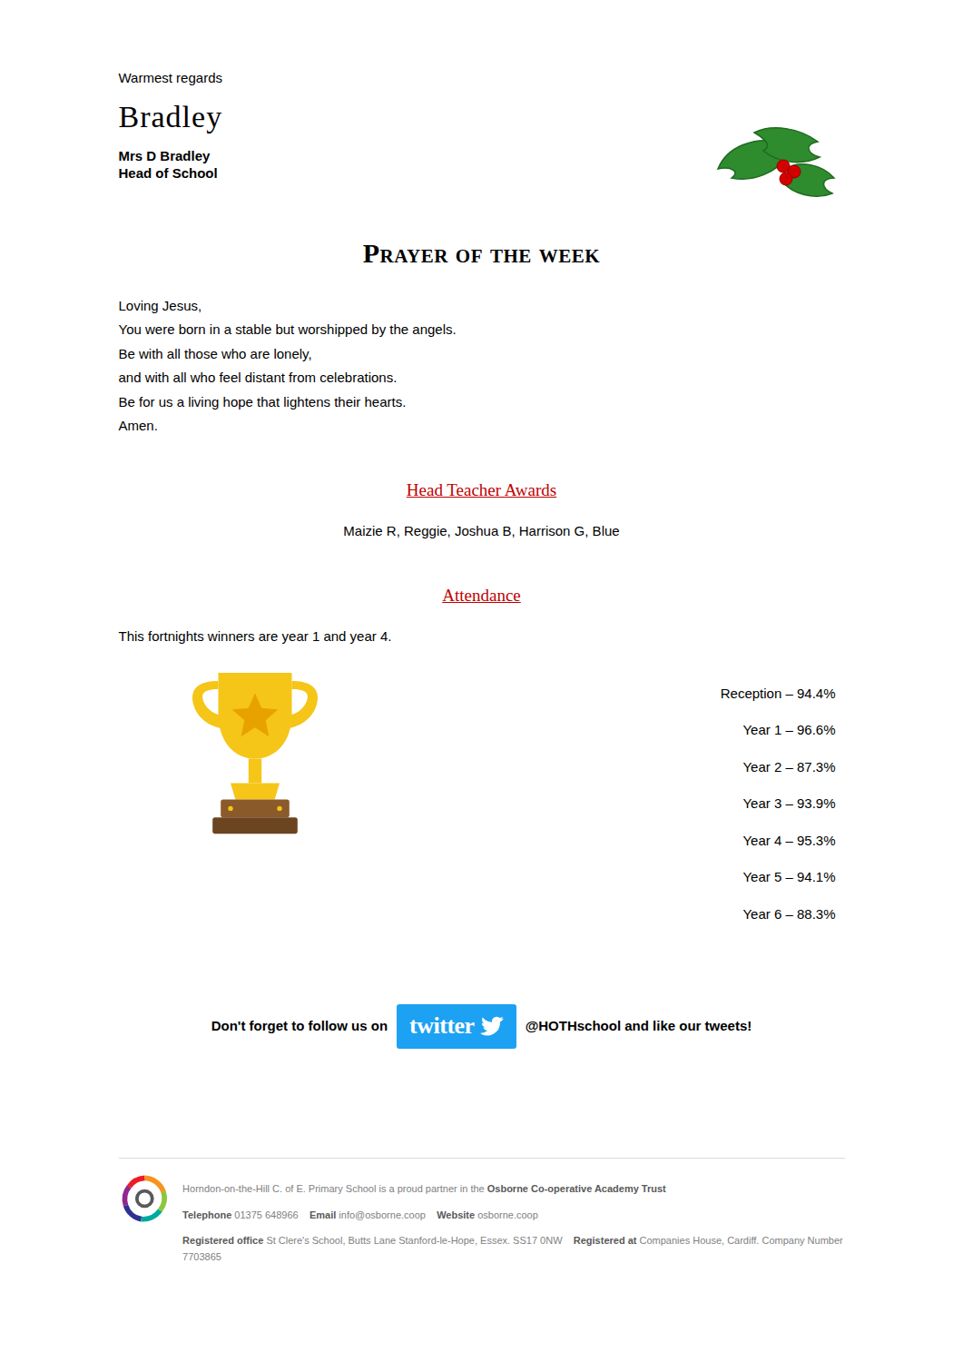Warmest regards
Bradley
Mrs D Bradley
Head of School
Prayer of the week
Loving Jesus,
You were born in a stable but worshipped by the angels.
Be with all those who are lonely,
and with all who feel distant from celebrations.
Be for us a living hope that lightens their hearts.
Amen.
Head Teacher Awards
Maizie R, Reggie, Joshua B, Harrison G, Blue
Attendance
This fortnights winners are year 1 and year 4.
Reception – 94.4%
Year 1 – 96.6%
Year 2 – 87.3%
Year 3 – 93.9%
Year 4 – 95.3%
Year 5 – 94.1%
Year 6 – 88.3%
Don't forget to follow us on twitter @HOTHschool and like our tweets!
Horndon-on-the-Hill C. of E. Primary School is a proud partner in the Osborne Co-operative Academy Trust
Telephone 01375 648966 Email info@osborne.coop Website osborne.coop
Registered office St Clere's School, Butts Lane Stanford-le-Hope, Essex. SS17 0NW Registered at Companies House, Cardiff. Company Number 7703865